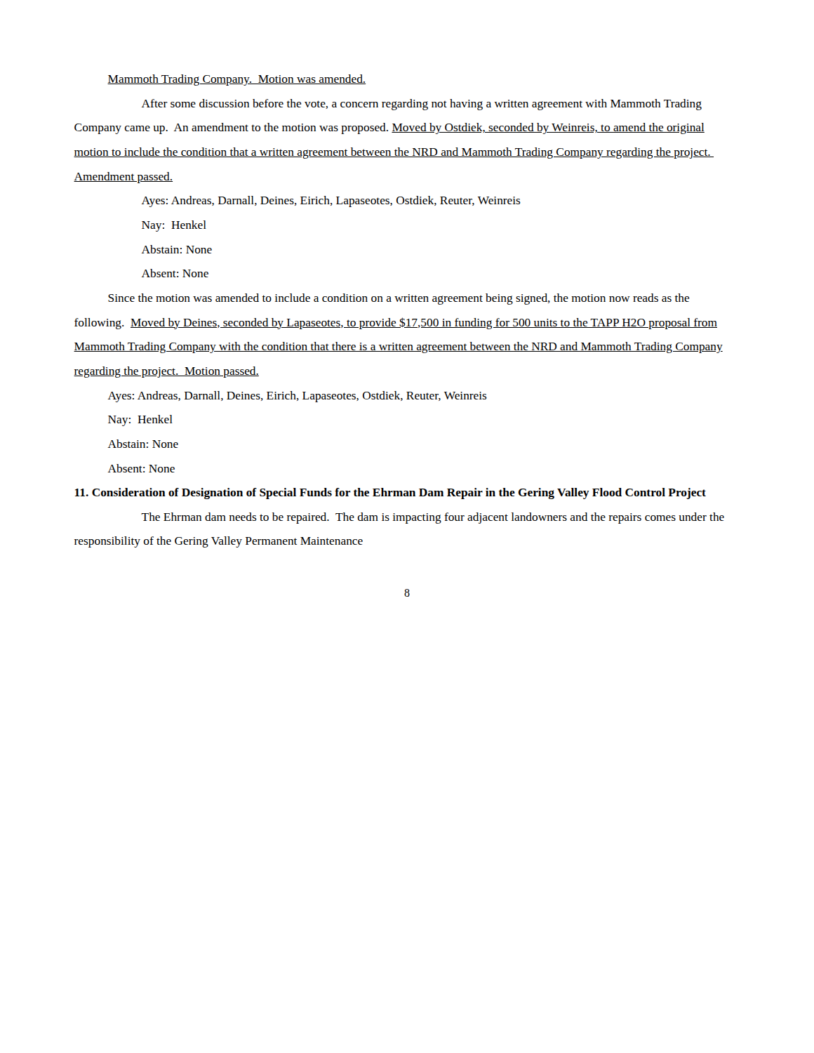Mammoth Trading Company. Motion was amended.
After some discussion before the vote, a concern regarding not having a written agreement with Mammoth Trading Company came up. An amendment to the motion was proposed. Moved by Ostdiek, seconded by Weinreis, to amend the original motion to include the condition that a written agreement between the NRD and Mammoth Trading Company regarding the project. Amendment passed.
Ayes: Andreas, Darnall, Deines, Eirich, Lapaseotes, Ostdiek, Reuter, Weinreis
Nay: Henkel
Abstain: None
Absent: None
Since the motion was amended to include a condition on a written agreement being signed, the motion now reads as the following. Moved by Deines, seconded by Lapaseotes, to provide $17,500 in funding for 500 units to the TAPP H2O proposal from Mammoth Trading Company with the condition that there is a written agreement between the NRD and Mammoth Trading Company regarding the project. Motion passed.
Ayes: Andreas, Darnall, Deines, Eirich, Lapaseotes, Ostdiek, Reuter, Weinreis
Nay: Henkel
Abstain: None
Absent: None
11. Consideration of Designation of Special Funds for the Ehrman Dam Repair in the Gering Valley Flood Control Project
The Ehrman dam needs to be repaired. The dam is impacting four adjacent landowners and the repairs comes under the responsibility of the Gering Valley Permanent Maintenance
8